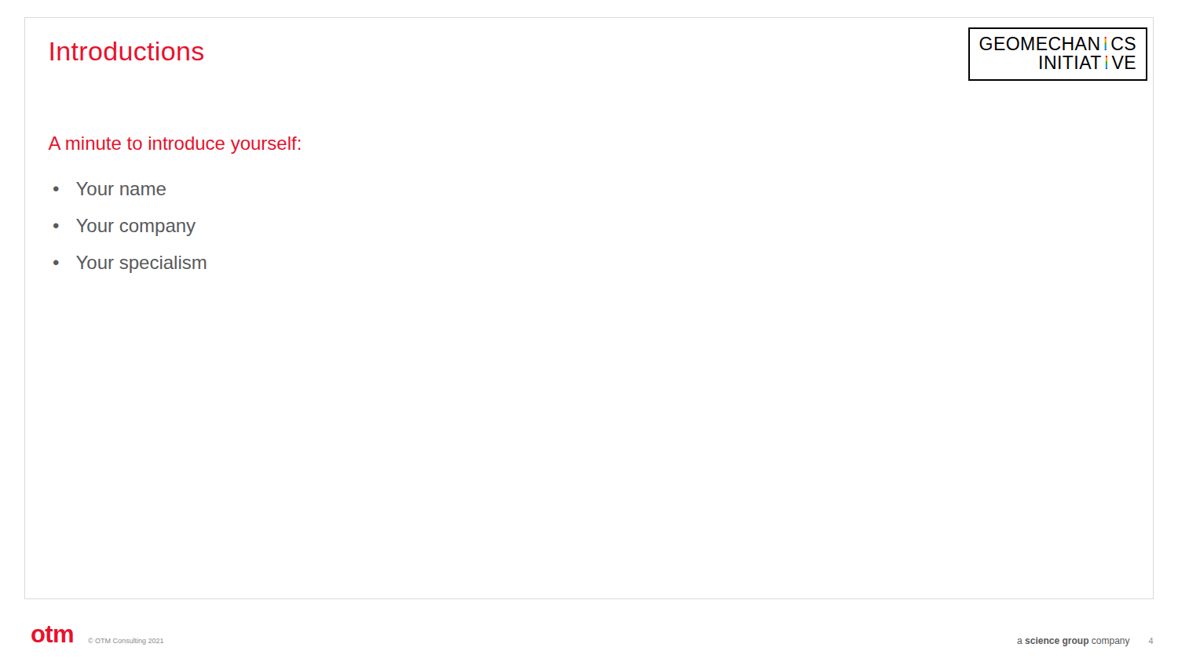Introductions
GEOMECHANICS INITIATIVE
A minute to introduce yourself:
Your name
Your company
Your specialism
otm © OTM Consulting 2021
a science group company 4